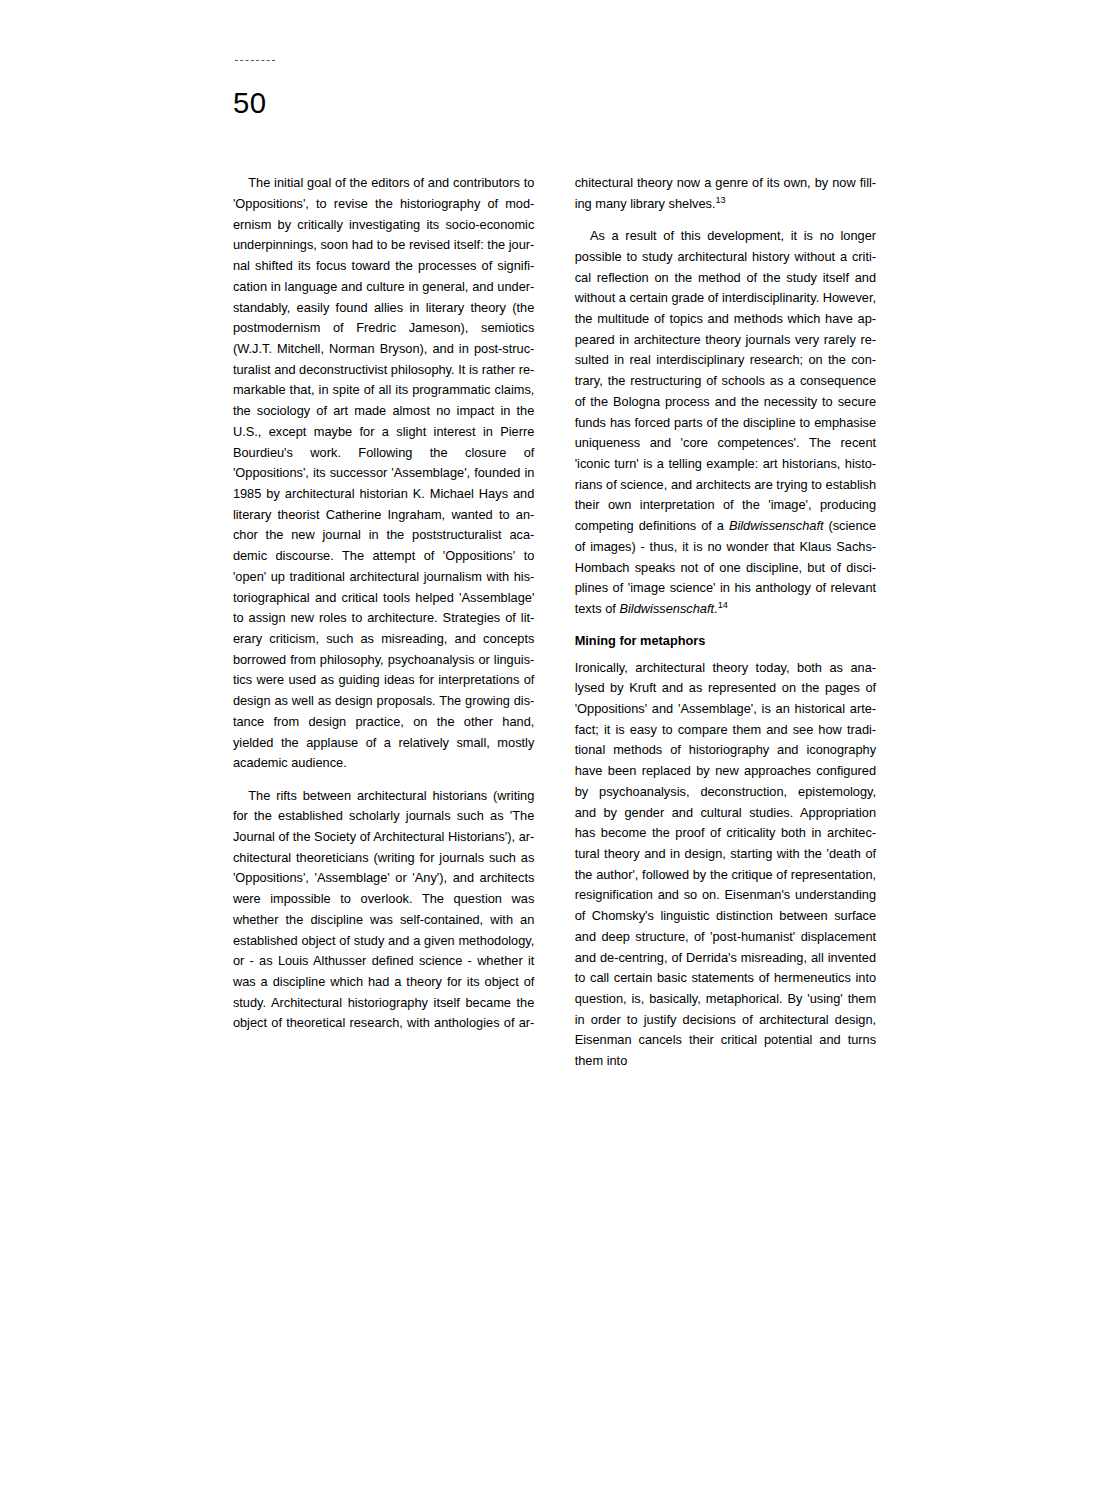50
The initial goal of the editors of and contributors to 'Oppositions', to revise the historiography of modernism by critically investigating its socio-economic underpinnings, soon had to be revised itself: the journal shifted its focus toward the processes of signification in language and culture in general, and understandably, easily found allies in literary theory (the postmodernism of Fredric Jameson), semiotics (W.J.T. Mitchell, Norman Bryson), and in post-structuralist and deconstructivist philosophy. It is rather remarkable that, in spite of all its programmatic claims, the sociology of art made almost no impact in the U.S., except maybe for a slight interest in Pierre Bourdieu's work. Following the closure of 'Oppositions', its successor 'Assemblage', founded in 1985 by architectural historian K. Michael Hays and literary theorist Catherine Ingraham, wanted to anchor the new journal in the poststructuralist academic discourse. The attempt of 'Oppositions' to 'open' up traditional architectural journalism with historiographical and critical tools helped 'Assemblage' to assign new roles to architecture. Strategies of literary criticism, such as misreading, and concepts borrowed from philosophy, psychoanalysis or linguistics were used as guiding ideas for interpretations of design as well as design proposals. The growing distance from design practice, on the other hand, yielded the applause of a relatively small, mostly academic audience.
The rifts between architectural historians (writing for the established scholarly journals such as 'The Journal of the Society of Architectural Historians'), architectural theoreticians (writing for journals such as 'Oppositions', 'Assemblage' or 'Any'), and architects were impossible to overlook. The question was whether the discipline was self-contained, with an established object of study and a given methodology, or - as Louis Althusser defined science - whether it was a discipline which had a theory for its object of study. Architectural historiography itself became the object of theoretical research, with anthologies of architectural theory now a genre of its own, by now filling many library shelves.13
As a result of this development, it is no longer possible to study architectural history without a critical reflection on the method of the study itself and without a certain grade of interdisciplinarity. However, the multitude of topics and methods which have appeared in architecture theory journals very rarely resulted in real interdisciplinary research; on the contrary, the restructuring of schools as a consequence of the Bologna process and the necessity to secure funds has forced parts of the discipline to emphasise uniqueness and 'core competences'. The recent 'iconic turn' is a telling example: art historians, historians of science, and architects are trying to establish their own interpretation of the 'image', producing competing definitions of a Bildwissenschaft (science of images) - thus, it is no wonder that Klaus Sachs-Hombach speaks not of one discipline, but of disciplines of 'image science' in his anthology of relevant texts of Bildwissenschaft.14
Mining for metaphors
Ironically, architectural theory today, both as analysed by Kruft and as represented on the pages of 'Oppositions' and 'Assemblage', is an historical artefact; it is easy to compare them and see how traditional methods of historiography and iconography have been replaced by new approaches configured by psychoanalysis, deconstruction, epistemology, and by gender and cultural studies. Appropriation has become the proof of criticality both in architectural theory and in design, starting with the 'death of the author', followed by the critique of representation, resignification and so on. Eisenman's understanding of Chomsky's linguistic distinction between surface and deep structure, of 'post-humanist' displacement and de-centring, of Derrida's misreading, all invented to call certain basic statements of hermeneutics into question, is, basically, metaphorical. By 'using' them in order to justify decisions of architectural design, Eisenman cancels their critical potential and turns them into